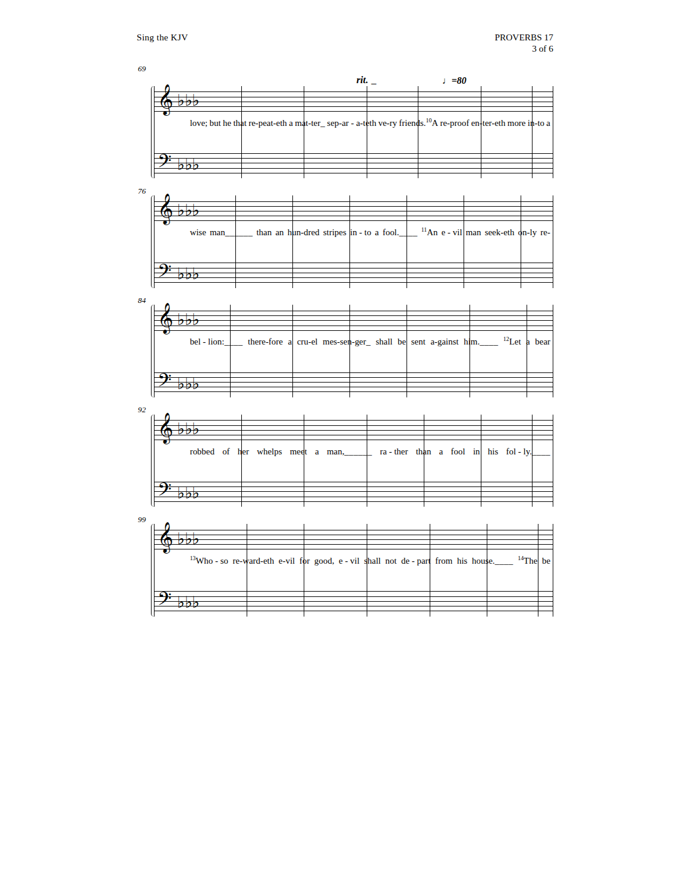Sing the KJV
PROVERBS 17
3 of 6
69
rit. _ ♩=80
𝄞 ♭♭♭
𝄢 ♭♭♭
love; but he that re-peat-eth a mat-ter_ sep-ar - a-teth ve-ry friends.10A re-proof en-ter-eth more in-to a
76
𝄞 ♭♭♭
𝄢 ♭♭♭
wise man______ than an hun-dred stripes in - to a fool.____ 11An e - vil man seek-eth on-ly re-
84
𝄞 ♭♭♭
𝄢 ♭♭♭
bel - lion:____ there-fore a cru-el mes-sen-ger_ shall be sent a-gainst him.____ 12Let a bear
92
𝄞 ♭♭♭
𝄢 ♭♭♭
robbed of her whelps meet a man,______ ra - ther than a fool in his fol - ly.____
99
𝄞 ♭♭♭
𝄢 ♭♭♭
13Who - so re-ward-eth e-vil for good, e - vil shall not de - part from his house.____ 14The be